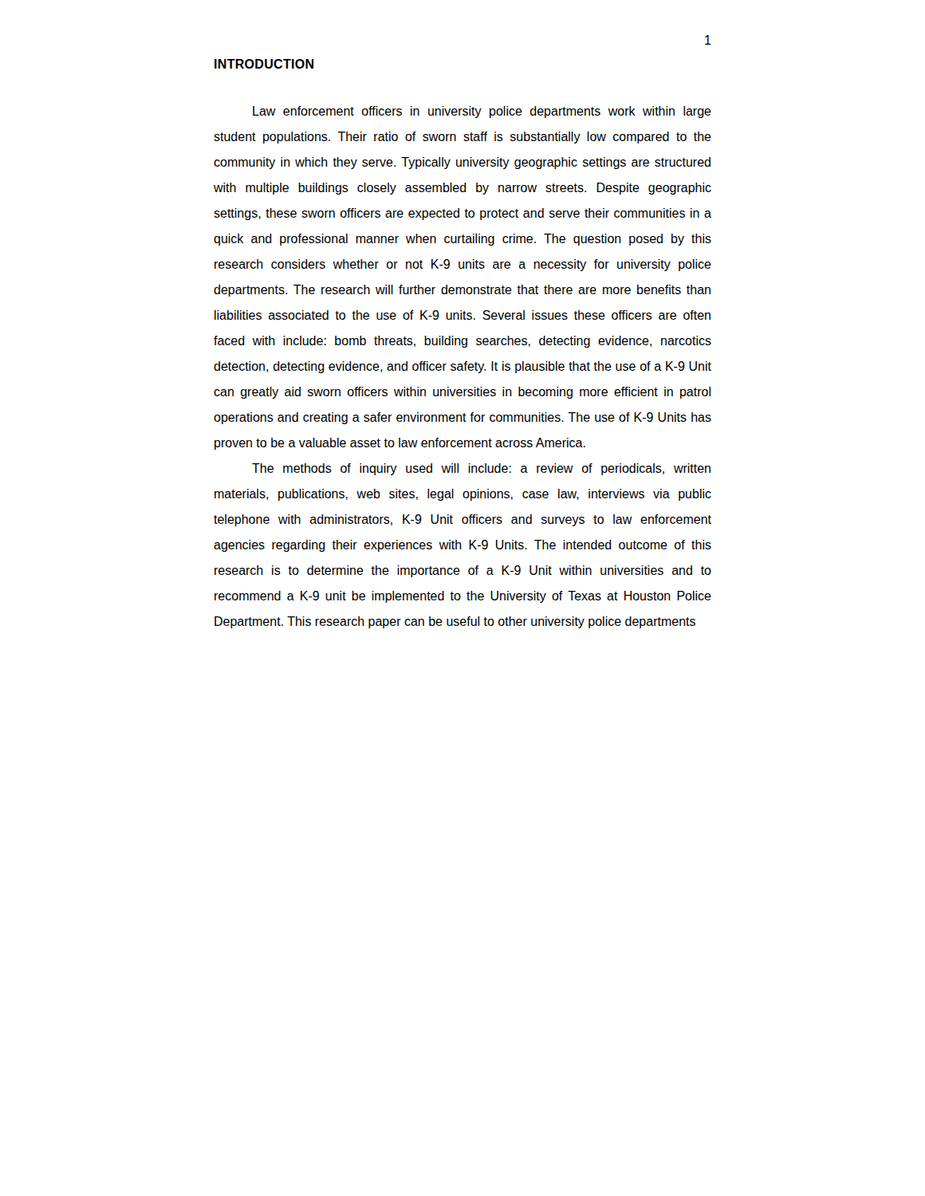1
INTRODUCTION
Law enforcement officers in university police departments work within large student populations. Their ratio of sworn staff is substantially low compared to the community in which they serve. Typically university geographic settings are structured with multiple buildings closely assembled by narrow streets. Despite geographic settings, these sworn officers are expected to protect and serve their communities in a quick and professional manner when curtailing crime. The question posed by this research considers whether or not K-9 units are a necessity for university police departments. The research will further demonstrate that there are more benefits than liabilities associated to the use of K-9 units. Several issues these officers are often faced with include: bomb threats, building searches, detecting evidence, narcotics detection, detecting evidence, and officer safety. It is plausible that the use of a K-9 Unit can greatly aid sworn officers within universities in becoming more efficient in patrol operations and creating a safer environment for communities. The use of K-9 Units has proven to be a valuable asset to law enforcement across America.
The methods of inquiry used will include: a review of periodicals, written materials, publications, web sites, legal opinions, case law, interviews via public telephone with administrators, K-9 Unit officers and surveys to law enforcement agencies regarding their experiences with K-9 Units. The intended outcome of this research is to determine the importance of a K-9 Unit within universities and to recommend a K-9 unit be implemented to the University of Texas at Houston Police Department. This research paper can be useful to other university police departments